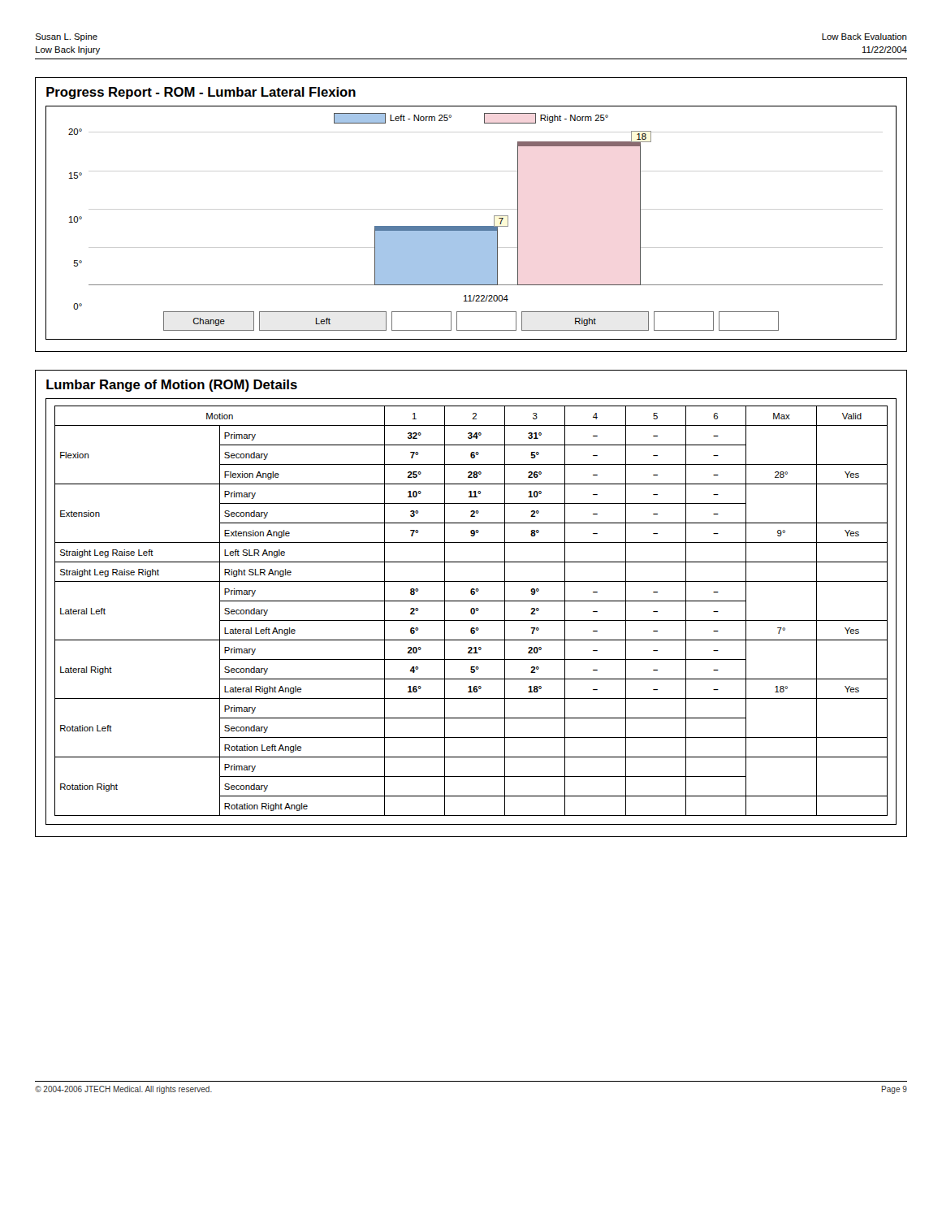Susan L. Spine
Low Back Injury
Low Back Evaluation
11/22/2004
Progress Report - ROM - Lumbar Lateral Flexion
Left - Norm 25° Right - Norm 25°
20°
15°
10°
5°
0°
7
18
11/22/2004
Change
Left
Right
Lumbar Range of Motion (ROM) Details
| Motion | 1 | 2 | 3 | 4 | 5 | 6 | Max | Valid |
| --- | --- | --- | --- | --- | --- | --- | --- | --- |
| Flexion | Primary | 32° | 34° | 31° | – | – | – | | |
| Secondary | 7° | 6° | 5° | – | – | – |
| Flexion Angle | 25° | 28° | 26° | – | – | – | 28° | Yes |
| Extension | Primary | 10° | 11° | 10° | – | – | – | | |
| Secondary | 3° | 2° | 2° | – | – | – |
| Extension Angle | 7° | 9° | 8° | – | – | – | 9° | Yes |
| Straight Leg Raise Left | Left SLR Angle | | | | | | | | |
| Straight Leg Raise Right | Right SLR Angle | | | | | | | | |
| Lateral Left | Primary | 8° | 6° | 9° | – | – | – | | |
| Secondary | 2° | 0° | 2° | – | – | – |
| Lateral Left Angle | 6° | 6° | 7° | – | – | – | 7° | Yes |
| Lateral Right | Primary | 20° | 21° | 20° | – | – | – | | |
| Secondary | 4° | 5° | 2° | – | – | – |
| Lateral Right Angle | 16° | 16° | 18° | – | – | – | 18° | Yes |
| Rotation Left | Primary | | | | | | | | |
| Secondary | | | | | | |
| Rotation Left Angle | | | | | | | | |
| Rotation Right | Primary | | | | | | | | |
| Secondary | | | | | | |
| Rotation Right Angle | | | | | | | | |
© 2004-2006 JTECH Medical. All rights reserved.
Page 9